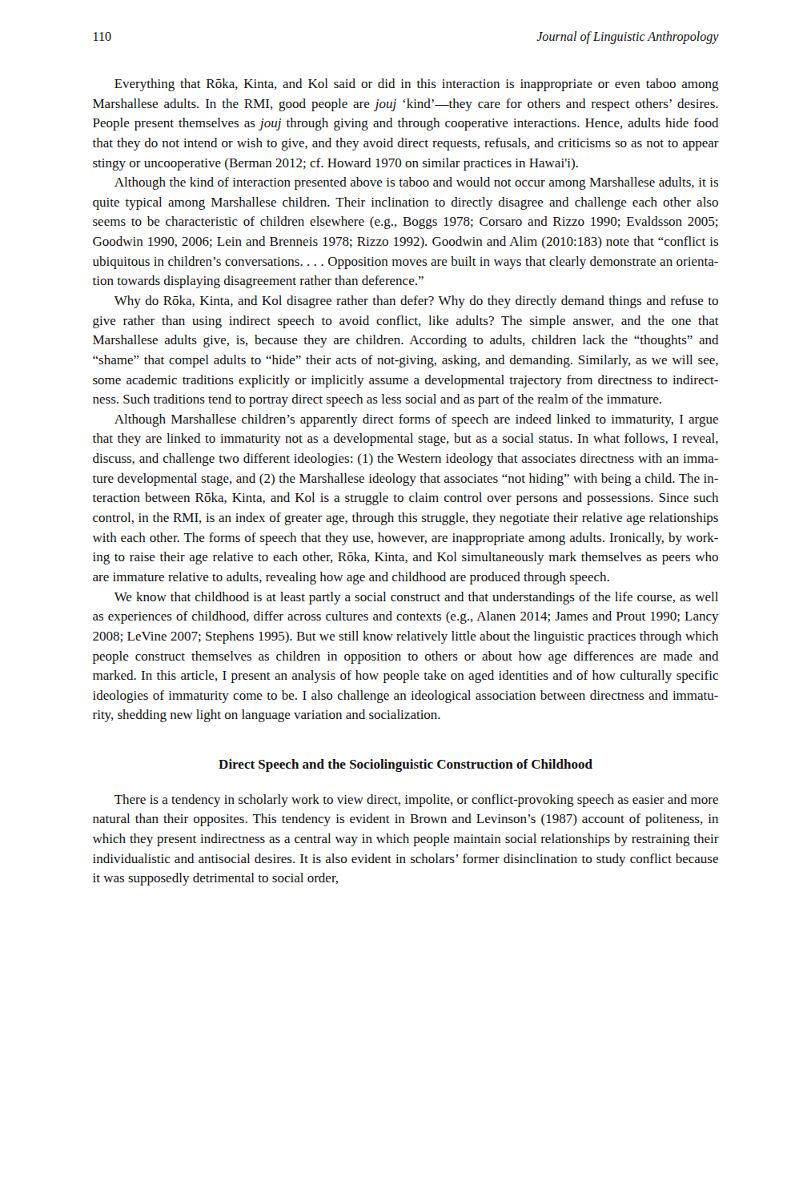110 Journal of Linguistic Anthropology
Everything that Rōka, Kinta, and Kol said or did in this interaction is inappropriate or even taboo among Marshallese adults. In the RMI, good people are jouj ‘kind’—they care for others and respect others’ desires. People present themselves as jouj through giving and through cooperative interactions. Hence, adults hide food that they do not intend or wish to give, and they avoid direct requests, refusals, and criticisms so as not to appear stingy or uncooperative (Berman 2012; cf. Howard 1970 on similar practices in Hawai'i).
Although the kind of interaction presented above is taboo and would not occur among Marshallese adults, it is quite typical among Marshallese children. Their inclination to directly disagree and challenge each other also seems to be characteristic of children elsewhere (e.g., Boggs 1978; Corsaro and Rizzo 1990; Evaldsson 2005; Goodwin 1990, 2006; Lein and Brenneis 1978; Rizzo 1992). Goodwin and Alim (2010:183) note that “conflict is ubiquitous in children’s conversations. . . . Opposition moves are built in ways that clearly demonstrate an orientation towards displaying disagreement rather than deference.”
Why do Rōka, Kinta, and Kol disagree rather than defer? Why do they directly demand things and refuse to give rather than using indirect speech to avoid conflict, like adults? The simple answer, and the one that Marshallese adults give, is, because they are children. According to adults, children lack the “thoughts” and “shame” that compel adults to “hide” their acts of not-giving, asking, and demanding. Similarly, as we will see, some academic traditions explicitly or implicitly assume a developmental trajectory from directness to indirectness. Such traditions tend to portray direct speech as less social and as part of the realm of the immature.
Although Marshallese children’s apparently direct forms of speech are indeed linked to immaturity, I argue that they are linked to immaturity not as a developmental stage, but as a social status. In what follows, I reveal, discuss, and challenge two different ideologies: (1) the Western ideology that associates directness with an immature developmental stage, and (2) the Marshallese ideology that associates “not hiding” with being a child. The interaction between Rōka, Kinta, and Kol is a struggle to claim control over persons and possessions. Since such control, in the RMI, is an index of greater age, through this struggle, they negotiate their relative age relationships with each other. The forms of speech that they use, however, are inappropriate among adults. Ironically, by working to raise their age relative to each other, Rōka, Kinta, and Kol simultaneously mark themselves as peers who are immature relative to adults, revealing how age and childhood are produced through speech.
We know that childhood is at least partly a social construct and that understandings of the life course, as well as experiences of childhood, differ across cultures and contexts (e.g., Alanen 2014; James and Prout 1990; Lancy 2008; LeVine 2007; Stephens 1995). But we still know relatively little about the linguistic practices through which people construct themselves as children in opposition to others or about how age differences are made and marked. In this article, I present an analysis of how people take on aged identities and of how culturally specific ideologies of immaturity come to be. I also challenge an ideological association between directness and immaturity, shedding new light on language variation and socialization.
Direct Speech and the Sociolinguistic Construction of Childhood
There is a tendency in scholarly work to view direct, impolite, or conflict-provoking speech as easier and more natural than their opposites. This tendency is evident in Brown and Levinson’s (1987) account of politeness, in which they present indirectness as a central way in which people maintain social relationships by restraining their individualistic and antisocial desires. It is also evident in scholars’ former disinclination to study conflict because it was supposedly detrimental to social order,